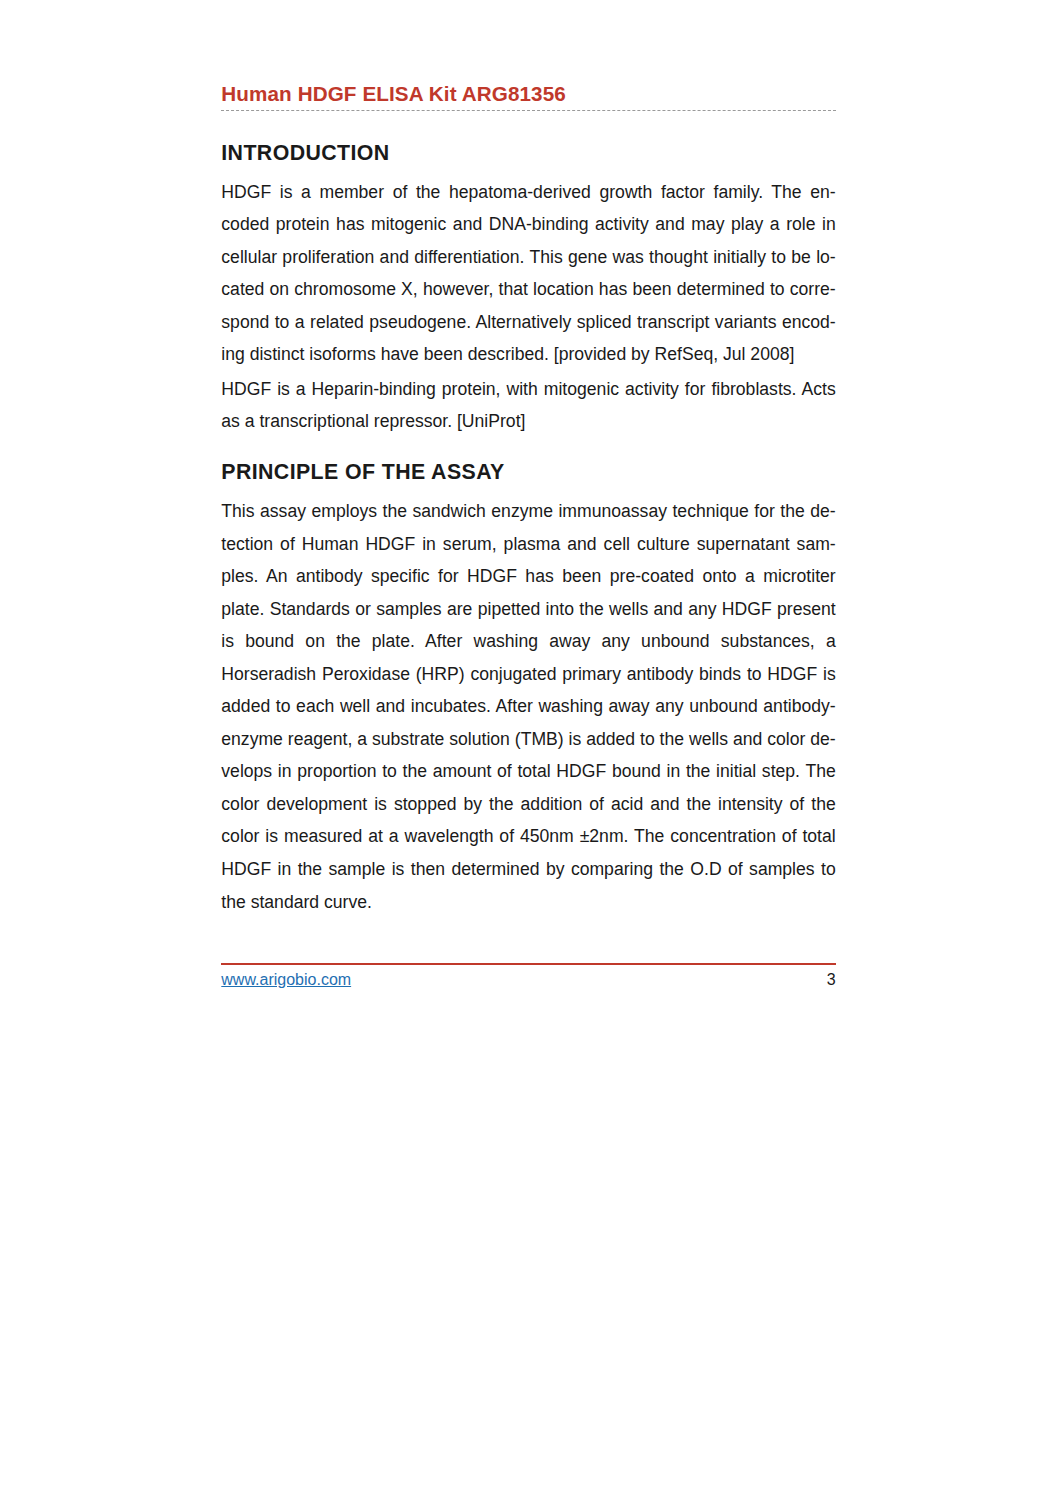Human HDGF ELISA Kit ARG81356
INTRODUCTION
HDGF is a member of the hepatoma-derived growth factor family. The encoded protein has mitogenic and DNA-binding activity and may play a role in cellular proliferation and differentiation. This gene was thought initially to be located on chromosome X, however, that location has been determined to correspond to a related pseudogene. Alternatively spliced transcript variants encoding distinct isoforms have been described. [provided by RefSeq, Jul 2008]
HDGF is a Heparin-binding protein, with mitogenic activity for fibroblasts. Acts as a transcriptional repressor. [UniProt]
PRINCIPLE OF THE ASSAY
This assay employs the sandwich enzyme immunoassay technique for the detection of Human HDGF in serum, plasma and cell culture supernatant samples. An antibody specific for HDGF has been pre-coated onto a microtiter plate. Standards or samples are pipetted into the wells and any HDGF present is bound on the plate. After washing away any unbound substances, a Horseradish Peroxidase (HRP) conjugated primary antibody binds to HDGF is added to each well and incubates. After washing away any unbound antibody-enzyme reagent, a substrate solution (TMB) is added to the wells and color develops in proportion to the amount of total HDGF bound in the initial step. The color development is stopped by the addition of acid and the intensity of the color is measured at a wavelength of 450nm ±2nm. The concentration of total HDGF in the sample is then determined by comparing the O.D of samples to the standard curve.
www.arigobio.com 3